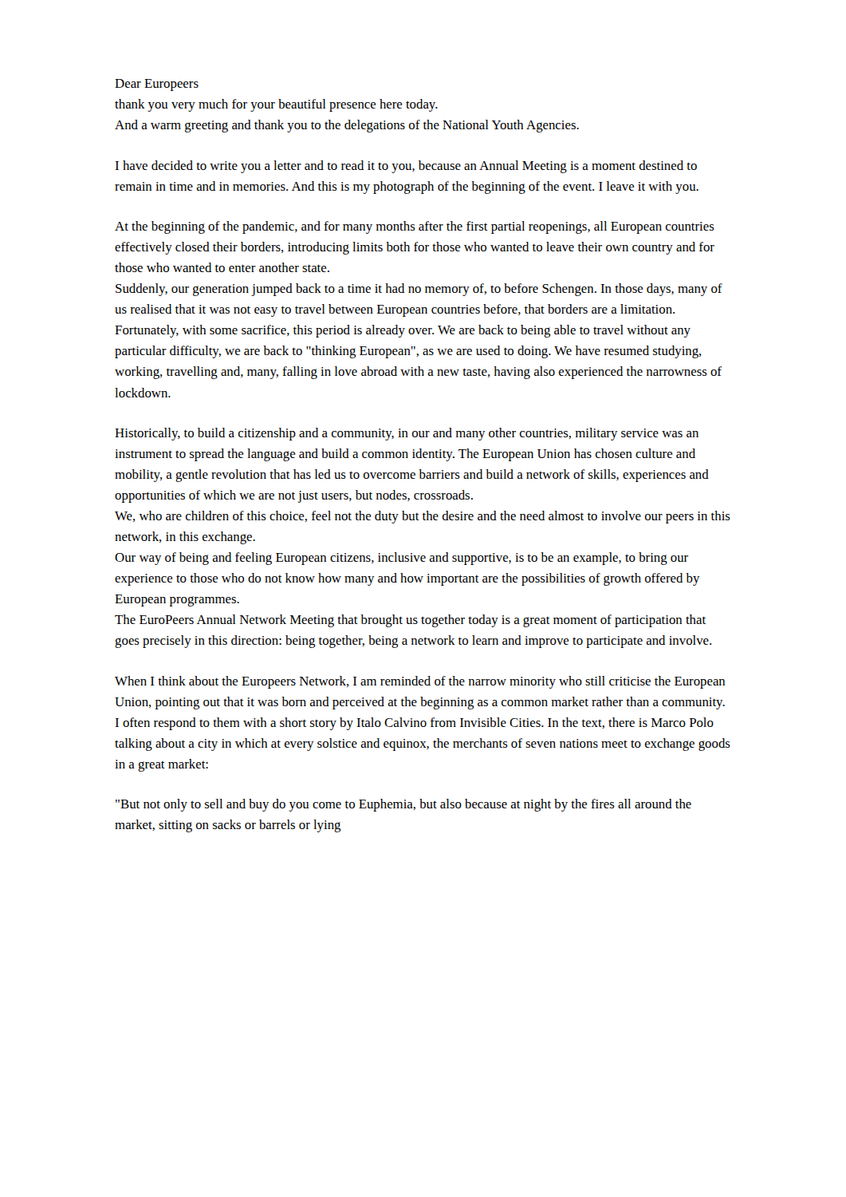Dear Europeers thank you very much for your beautiful presence here today. And a warm greeting and thank you to the delegations of the National Youth Agencies.
I have decided to write you a letter and to read it to you, because an Annual Meeting is a moment destined to remain in time and in memories. And this is my photograph of the beginning of the event. I leave it with you.
At the beginning of the pandemic, and for many months after the first partial reopenings, all European countries effectively closed their borders, introducing limits both for those who wanted to leave their own country and for those who wanted to enter another state.
Suddenly, our generation jumped back to a time it had no memory of, to before Schengen. In those days, many of us realised that it was not easy to travel between European countries before, that borders are a limitation. Fortunately, with some sacrifice, this period is already over. We are back to being able to travel without any particular difficulty, we are back to "thinking European", as we are used to doing. We have resumed studying, working, travelling and, many, falling in love abroad with a new taste, having also experienced the narrowness of lockdown.
Historically, to build a citizenship and a community, in our and many other countries, military service was an instrument to spread the language and build a common identity. The European Union has chosen culture and mobility, a gentle revolution that has led us to overcome barriers and build a network of skills, experiences and opportunities of which we are not just users, but nodes, crossroads.
We, who are children of this choice, feel not the duty but the desire and the need almost to involve our peers in this network, in this exchange.
Our way of being and feeling European citizens, inclusive and supportive, is to be an example, to bring our experience to those who do not know how many and how important are the possibilities of growth offered by European programmes.
The EuroPeers Annual Network Meeting that brought us together today is a great moment of participation that goes precisely in this direction: being together, being a network to learn and improve to participate and involve.
When I think about the Europeers Network, I am reminded of the narrow minority who still criticise the European Union, pointing out that it was born and perceived at the beginning as a common market rather than a community. I often respond to them with a short story by Italo Calvino from Invisible Cities. In the text, there is Marco Polo talking about a city in which at every solstice and equinox, the merchants of seven nations meet to exchange goods in a great market:
"But not only to sell and buy do you come to Euphemia, but also because at night by the fires all around the market, sitting on sacks or barrels or lying